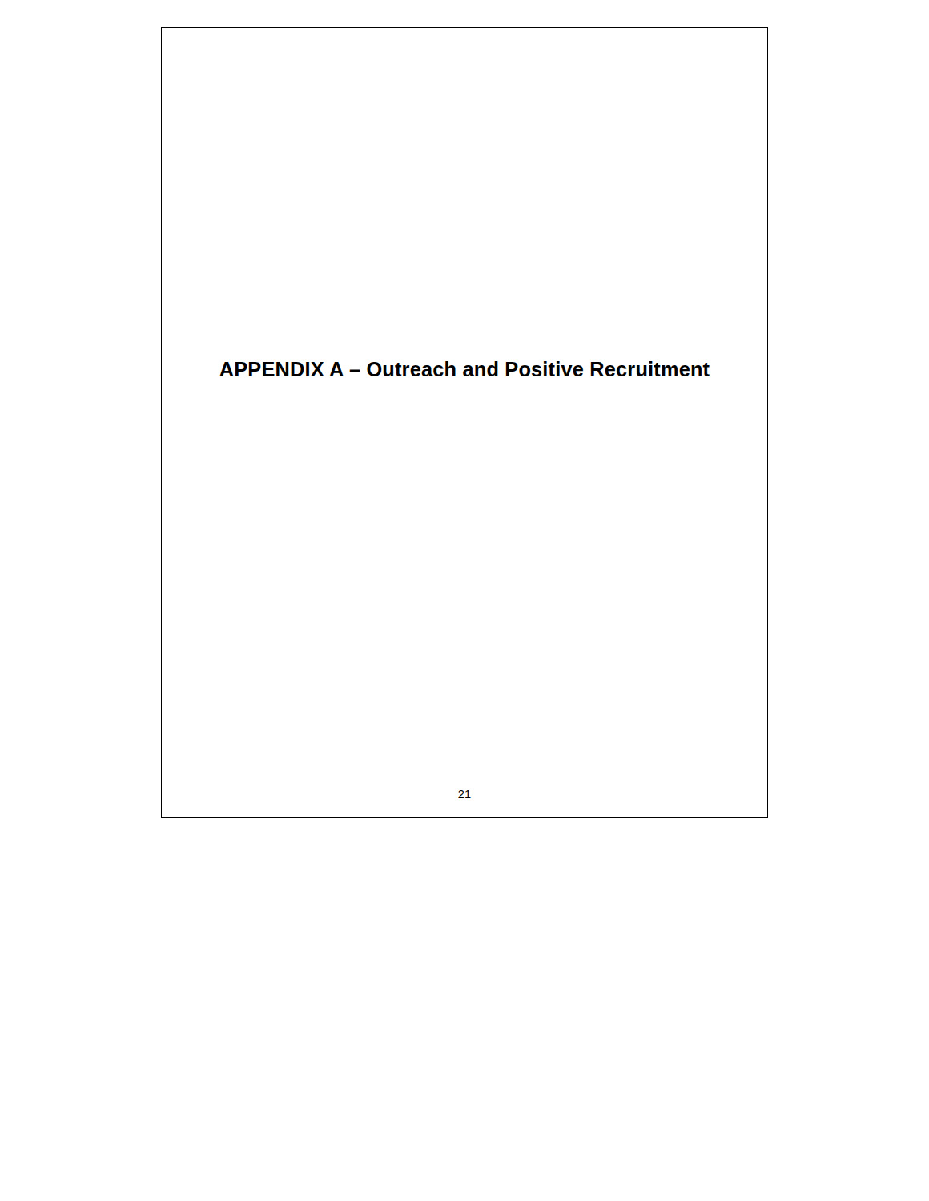APPENDIX A – Outreach and Positive Recruitment
21